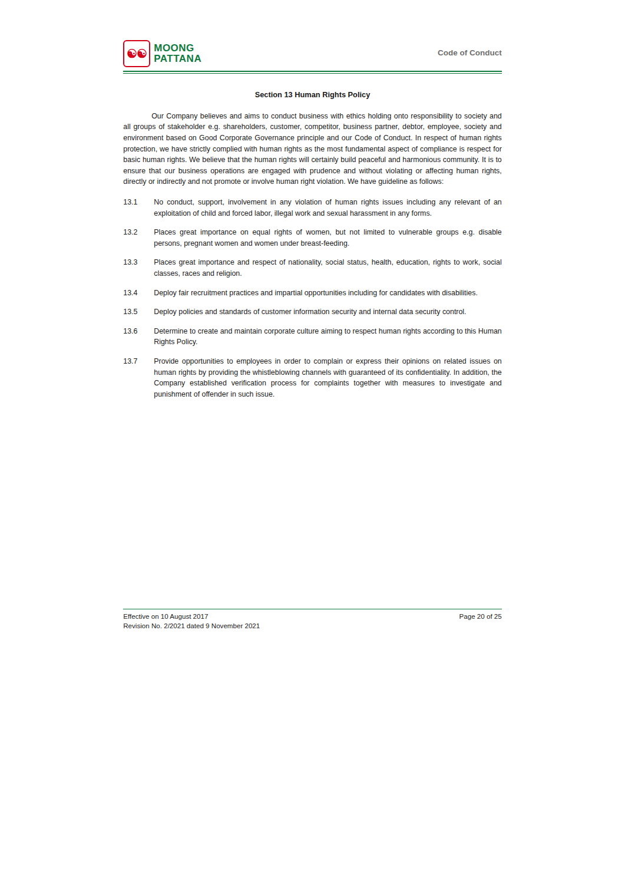☯☯
MOONGPATTANA
Code of Conduct
Section 13 Human Rights Policy
Our Company believes and aims to conduct business with ethics holding onto responsibility to society and all groups of stakeholder e.g. shareholders, customer, competitor, business partner, debtor, employee, society and environment based on Good Corporate Governance principle and our Code of Conduct. In respect of human rights protection, we have strictly complied with human rights as the most fundamental aspect of compliance is respect for basic human rights. We believe that the human rights will certainly build peaceful and harmonious community. It is to ensure that our business operations are engaged with prudence and without violating or affecting human rights, directly or indirectly and not promote or involve human right violation. We have guideline as follows:
13.1
No conduct, support, involvement in any violation of human rights issues including any relevant of an exploitation of child and forced labor, illegal work and sexual harassment in any forms.
13.2
Places great importance on equal rights of women, but not limited to vulnerable groups e.g. disable persons, pregnant women and women under breast-feeding.
13.3
Places great importance and respect of nationality, social status, health, education, rights to work, social classes, races and religion.
13.4
Deploy fair recruitment practices and impartial opportunities including for candidates with disabilities.
13.5
Deploy policies and standards of customer information security and internal data security control.
13.6
Determine to create and maintain corporate culture aiming to respect human rights according to this Human Rights Policy.
13.7
Provide opportunities to employees in order to complain or express their opinions on related issues on human rights by providing the whistleblowing channels with guaranteed of its confidentiality. In addition, the Company established verification process for complaints together with measures to investigate and punishment of offender in such issue.
Effective on 10 August 2017
Revision No. 2/2021 dated 9 November 2021
Page 20 of 25